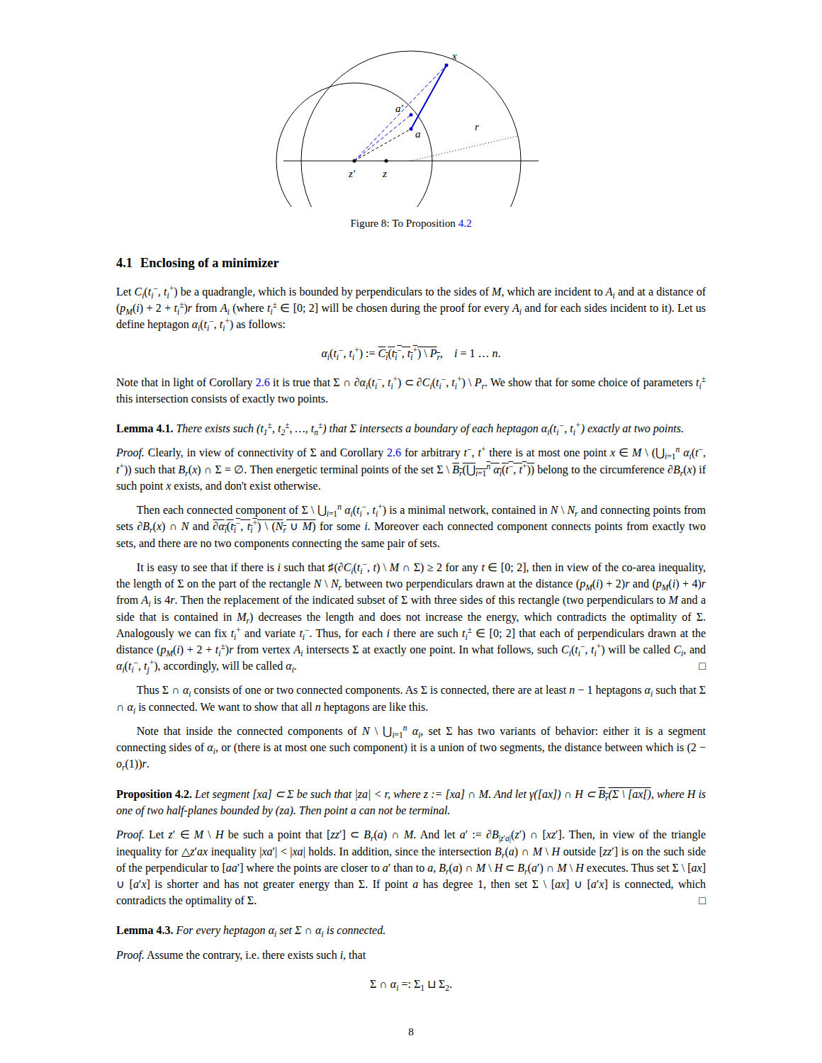x a′ a z′ z r
Figure 8: To Proposition 4.2
4.1 Enclosing of a minimizer
Let Ci(ti−, ti+) be a quadrangle, which is bounded by perpendiculars to the sides of M, which are incident to Ai and at a distance of (pM(i) + 2 + ti±)r from Ai (where ti± ∈ [0; 2] will be chosen during the proof for every Ai and for each sides incident to it). Let us define heptagon αi(ti−, ti+) as follows:
αi(ti−, ti+) := Ci(ti−, ti+) \ Pr, i = 1 … n.
Note that in light of Corollary 2.6 it is true that Σ ∩ ∂αi(ti−, ti+) ⊂ ∂Ci(ti−, ti+) \ Pr. We show that for some choice of parameters ti± this intersection consists of exactly two points.
Lemma 4.1. There exists such (t1±, t2±, …, tn±) that Σ intersects a boundary of each heptagon αi(ti−, ti+) exactly at two points.
Proof. Clearly, in view of connectivity of Σ and Corollary 2.6 for arbitrary t−, t+ there is at most one point x ∈ M \ (⋃i=1n αi(t−, t+)) such that Br(x) ∩ Σ = ∅. Then energetic terminal points of the set Σ \ Br(⋃i=1n αi(t−, t+)) belong to the circumference ∂Br(x) if such point x exists, and don't exist otherwise.
Then each connected component of Σ \ ⋃i=1n αi(ti−, ti+) is a minimal network, contained in N \ Nr and connecting points from sets ∂Br(x) ∩ N and ∂αi(ti−, ti+) \ (Nr ∪ M) for some i. Moreover each connected component connects points from exactly two sets, and there are no two components connecting the same pair of sets.
It is easy to see that if there is i such that ♯(∂Ci(ti−, t) \ M ∩ Σ) ≥ 2 for any t ∈ [0; 2], then in view of the co-area inequality, the length of Σ on the part of the rectangle N \ Nr between two perpendiculars drawn at the distance (pM(i) + 2)r and (pM(i) + 4)r from Ai is 4r. Then the replacement of the indicated subset of Σ with three sides of this rectangle (two perpendiculars to M and a side that is contained in Mr) decreases the length and does not increase the energy, which contradicts the optimality of Σ. Analogously we can fix ti+ and variate ti−. Thus, for each i there are such ti± ∈ [0; 2] that each of perpendiculars drawn at the distance (pM(i) + 2 + ti±)r from vertex Ai intersects Σ at exactly one point. In what follows, such Ci(ti−, ti+) will be called Ci, and αi(ti−, tj+), accordingly, will be called αi. □
Thus Σ ∩ αi consists of one or two connected components. As Σ is connected, there are at least n − 1 heptagons αi such that Σ ∩ αi is connected. We want to show that all n heptagons are like this.
Note that inside the connected components of N \ ⋃i=1n αi, set Σ has two variants of behavior: either it is a segment connecting sides of αi, or (there is at most one such component) it is a union of two segments, the distance between which is (2 − or(1))r.
Proposition 4.2. Let segment [xa] ⊂ Σ be such that |za| < r, where z := [xa] ∩ M. And let γ([ax]) ∩ H ⊂ Br(Σ \ [ax[), where H is one of two half-planes bounded by (za). Then point a can not be terminal.
Proof. Let z′ ∈ M \ H be such a point that [zz′] ⊂ Br(a) ∩ M. And let a′ := ∂B|z′a|(z′) ∩ [xz′]. Then, in view of the triangle inequality for △z′ax inequality |xa′| < |xa| holds. In addition, since the intersection Br(a) ∩ M \ H outside [zz′] is on the such side of the perpendicular to [aa′] where the points are closer to a′ than to a, Br(a) ∩ M \ H ⊂ Br(a′) ∩ M \ H executes. Thus set Σ \ [ax] ∪ [a′x] is shorter and has not greater energy than Σ. If point a has degree 1, then set Σ \ [ax] ∪ [a′x] is connected, which contradicts the optimality of Σ. □
Lemma 4.3. For every heptagon αi set Σ ∩ αi is connected.
Proof. Assume the contrary, i.e. there exists such i, that
Σ ∩ αi =: Σ1 ⊔ Σ2.
8